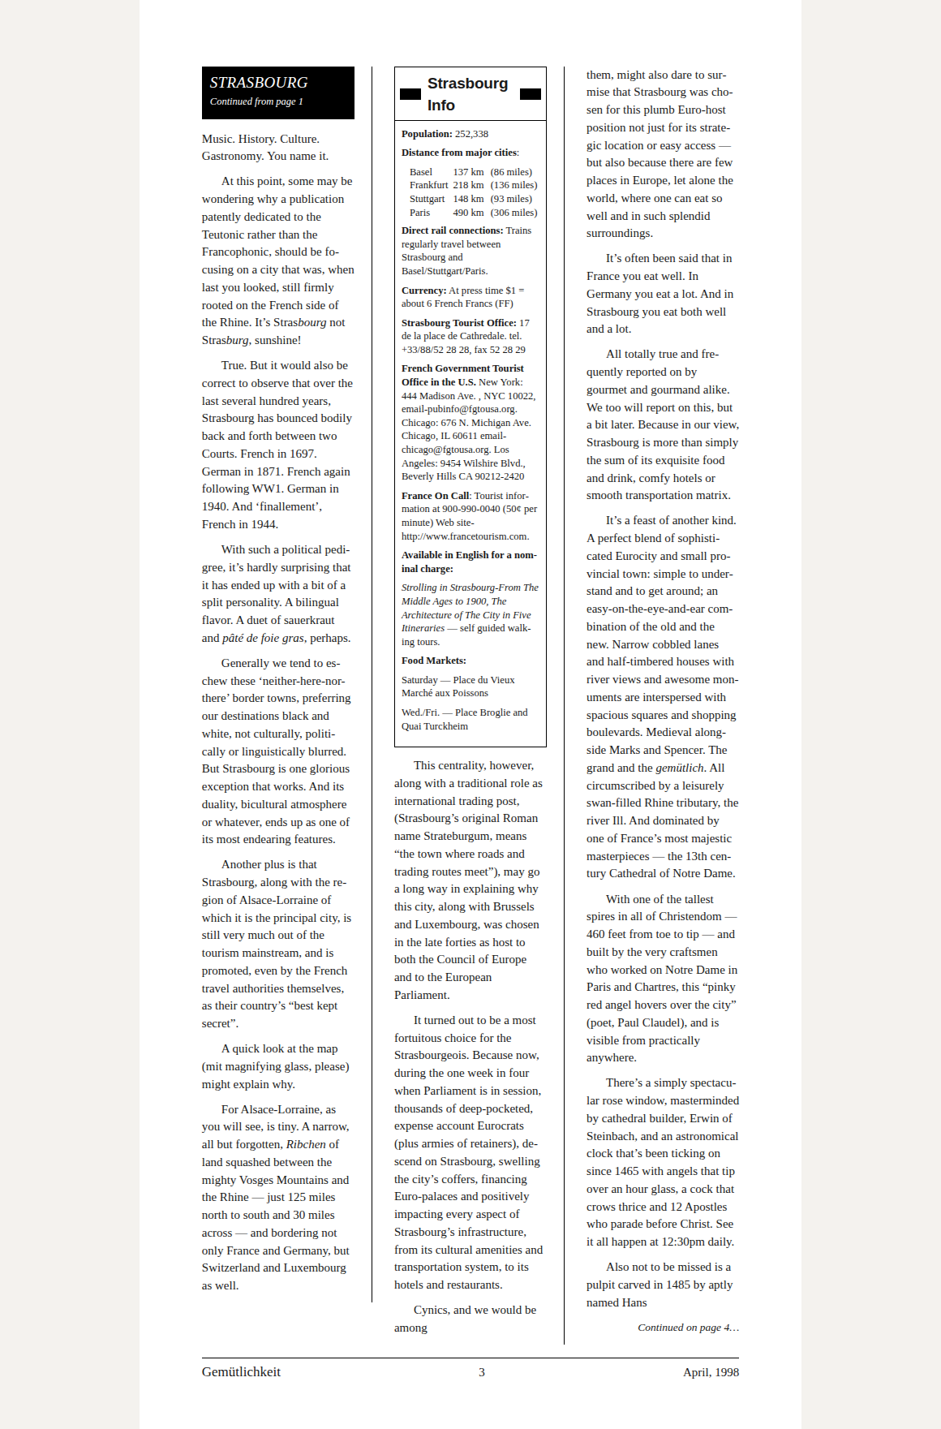STRASBOURG
Continued from page 1
Music. History. Culture. Gastronomy. You name it.
At this point, some may be wondering why a publication patently dedicated to the Teutonic rather than the Francophonic, should be focusing on a city that was, when last you looked, still firmly rooted on the French side of the Rhine. It’s Strasbourg not Strasburg, sunshine!
True. But it would also be correct to observe that over the last several hundred years, Strasbourg has bounced bodily back and forth between two Courts. French in 1697. German in 1871. French again following WW1. German in 1940. And ‘finallement’, French in 1944.
With such a political pedigree, it’s hardly surprising that it has ended up with a bit of a split personality. A bilingual flavor. A duet of sauerkraut and pâté de foie gras, perhaps.
Generally we tend to eschew these ‘neither-here-nor-there’ border towns, preferring our destinations black and white, not culturally, politically or linguistically blurred. But Strasbourg is one glorious exception that works. And its duality, bicultural atmosphere or whatever, ends up as one of its most endearing features.
Another plus is that Strasbourg, along with the region of Alsace-Lorraine of which it is the principal city, is still very much out of the tourism mainstream, and is promoted, even by the French travel authorities themselves, as their country’s “best kept secret”.
A quick look at the map (mit magnifying glass, please) might explain why.
For Alsace-Lorraine, as you will see, is tiny. A narrow, all but forgotten, Ribchen of land squashed between the mighty Vosges Mountains and the Rhine — just 125 miles north to south and 30 miles across — and bordering not only France and Germany, but Switzerland and Luxembourg as well.
Strasbourg Info
Population: 252,338
Distance from major cities:
| Basel | 137 km | (86 miles) |
| Frankfurt | 218 km | (136 miles) |
| Stuttgart | 148 km | (93 miles) |
| Paris | 490 km | (306 miles) |
Direct rail connections: Trains regularly travel between Strasbourg and Basel/Stuttgart/Paris.
Currency: At press time $1 = about 6 French Francs (FF)
Strasbourg Tourist Office: 17 de la place de Cathredale. tel. +33/88/52 28 28, fax 52 28 29
French Government Tourist Office in the U.S. New York: 444 Madison Ave. , NYC 10022, email-pubinfo@fgtousa.org. Chicago: 676 N. Michigan Ave. Chicago, IL 60611 email-chicago@fgtousa.org. Los Angeles: 9454 Wilshire Blvd., Beverly Hills CA 90212-2420
France On Call: Tourist information at 900-990-0040 (50¢ per minute) Web site-http://www.francetourism.com.
Available in English for a nominal charge:
Strolling in Strasbourg-From The Middle Ages to 1900, The Architecture of The City in Five Itineraries — self guided walking tours.
Food Markets:
Saturday — Place du Vieux Marché aux Poissons
Wed./Fri. — Place Broglie and Quai Turckheim
This centrality, however, along with a traditional role as international trading post, (Strasbourg’s original Roman name Strateburgum, means “the town where roads and trading routes meet”), may go a long way in explaining why this city, along with Brussels and Luxembourg, was chosen in the late forties as host to both the Council of Europe and to the European Parliament.
It turned out to be a most fortuitous choice for the Strasbourgeois. Because now, during the one week in four when Parliament is in session, thousands of deep-pocketed, expense account Eurocrats (plus armies of retainers), descend on Strasbourg, swelling the city’s coffers, financing Euro-palaces and positively impacting every aspect of Strasbourg’s infrastructure, from its cultural amenities and transportation system, to its hotels and restaurants.
Cynics, and we would be among
them, might also dare to surmise that Strasbourg was chosen for this plumb Euro-host position not just for its strategic location or easy access — but also because there are few places in Europe, let alone the world, where one can eat so well and in such splendid surroundings.
It’s often been said that in France you eat well. In Germany you eat a lot. And in Strasbourg you eat both well and a lot.
All totally true and frequently reported on by gourmet and gourmand alike. We too will report on this, but a bit later. Because in our view, Strasbourg is more than simply the sum of its exquisite food and drink, comfy hotels or smooth transportation matrix.
It’s a feast of another kind. A perfect blend of sophisticated Eurocity and small provincial town: simple to understand and to get around; an easy-on-the-eye-and-ear combination of the old and the new. Narrow cobbled lanes and half-timbered houses with river views and awesome monuments are interspersed with spacious squares and shopping boulevards. Medieval alongside Marks and Spencer. The grand and the gemütlich. All circumscribed by a leisurely swan-filled Rhine tributary, the river Ill. And dominated by one of France’s most majestic masterpieces — the 13th century Cathedral of Notre Dame.
With one of the tallest spires in all of Christendom — 460 feet from toe to tip — and built by the very craftsmen who worked on Notre Dame in Paris and Chartres, this “pinky red angel hovers over the city” (poet, Paul Claudel), and is visible from practically anywhere.
There’s a simply spectacular rose window, masterminded by cathedral builder, Erwin of Steinbach, and an astronomical clock that’s been ticking on since 1465 with angels that tip over an hour glass, a cock that crows thrice and 12 Apostles who parade before Christ. See it all happen at 12:30pm daily.
Also not to be missed is a pulpit carved in 1485 by aptly named Hans
Continued on page 4…
Gemütlichkeit
3
April, 1998